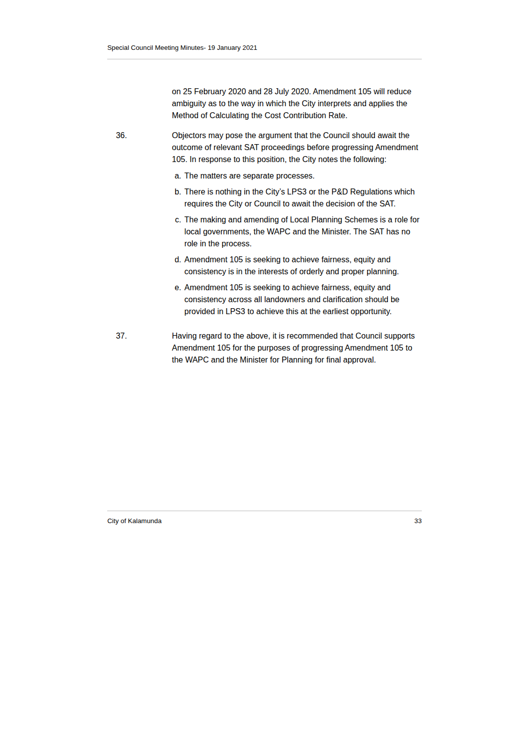Special Council Meeting Minutes- 19 January 2021
on 25 February 2020 and 28 July 2020. Amendment 105 will reduce ambiguity as to the way in which the City interprets and applies the Method of Calculating the Cost Contribution Rate.
36.
Objectors may pose the argument that the Council should await the outcome of relevant SAT proceedings before progressing Amendment 105. In response to this position, the City notes the following:
The matters are separate processes.
There is nothing in the City’s LPS3 or the P&D Regulations which requires the City or Council to await the decision of the SAT.
The making and amending of Local Planning Schemes is a role for local governments, the WAPC and the Minister. The SAT has no role in the process.
Amendment 105 is seeking to achieve fairness, equity and consistency is in the interests of orderly and proper planning.
Amendment 105 is seeking to achieve fairness, equity and consistency across all landowners and clarification should be provided in LPS3 to achieve this at the earliest opportunity.
37.
Having regard to the above, it is recommended that Council supports Amendment 105 for the purposes of progressing Amendment 105 to the WAPC and the Minister for Planning for final approval.
City of Kalamunda 33